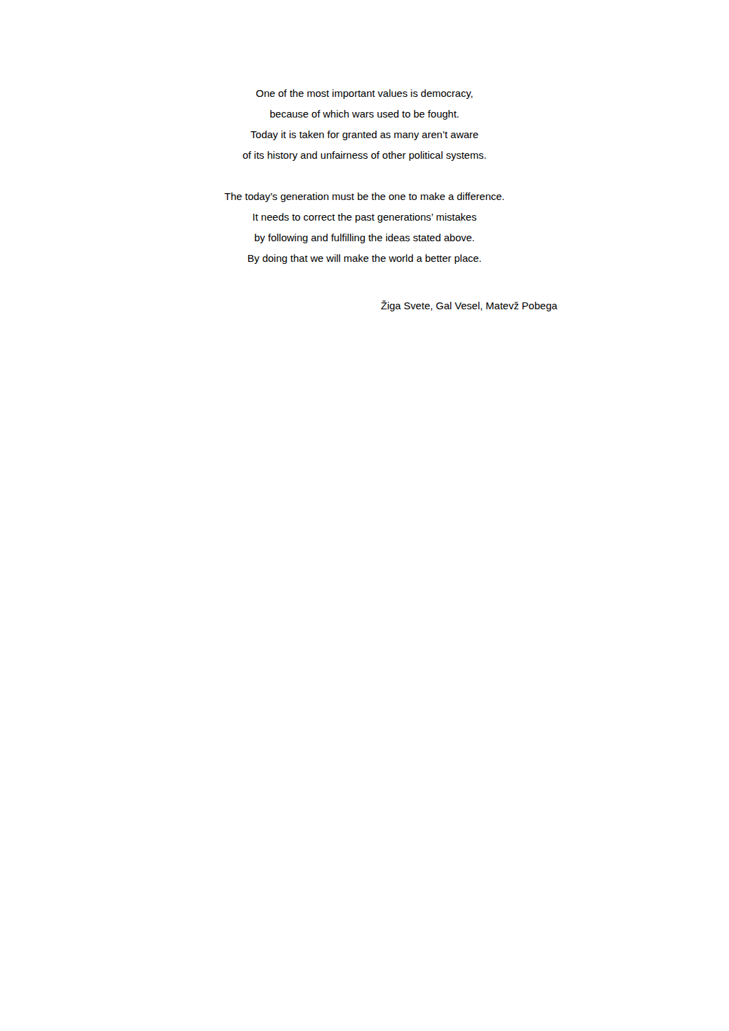One of the most important values is democracy,
because of which wars used to be fought.
Today it is taken for granted as many aren’t aware
of its history and unfairness of other political systems.
The today’s generation must be the one to make a difference.
It needs to correct the past generations’ mistakes
by following and fulfilling the ideas stated above.
By doing that we will make the world a better place.
Žiga Svete, Gal Vesel, Matevž Pobega